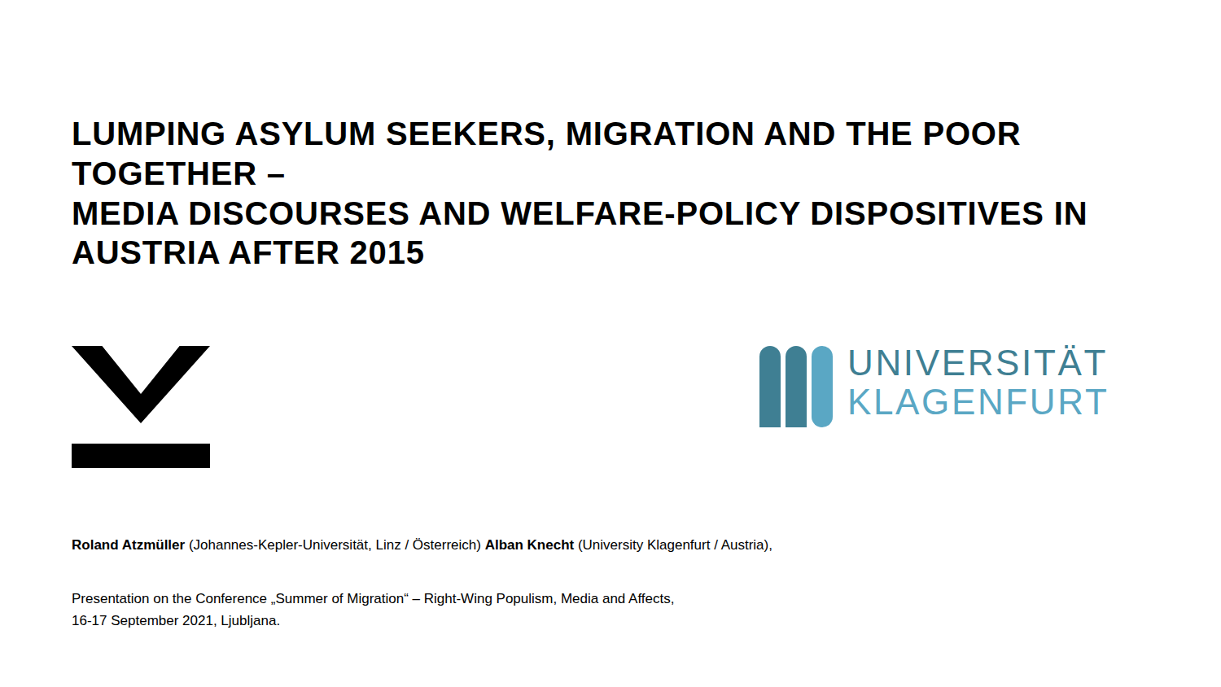Lumping asylum seekers, migration and the poor together –
Media discourses and welfare-policy dispositives in Austria after 2015
UNIVERSITÄT
KLAGENFURT
Roland Atzmüller (Johannes-Kepler-Universität, Linz / Österreich) Alban Knecht (University Klagenfurt / Austria),
Presentation on the Conference „Summer of Migration“ – Right-Wing Populism, Media and Affects,
16-17 September 2021, Ljubljana.